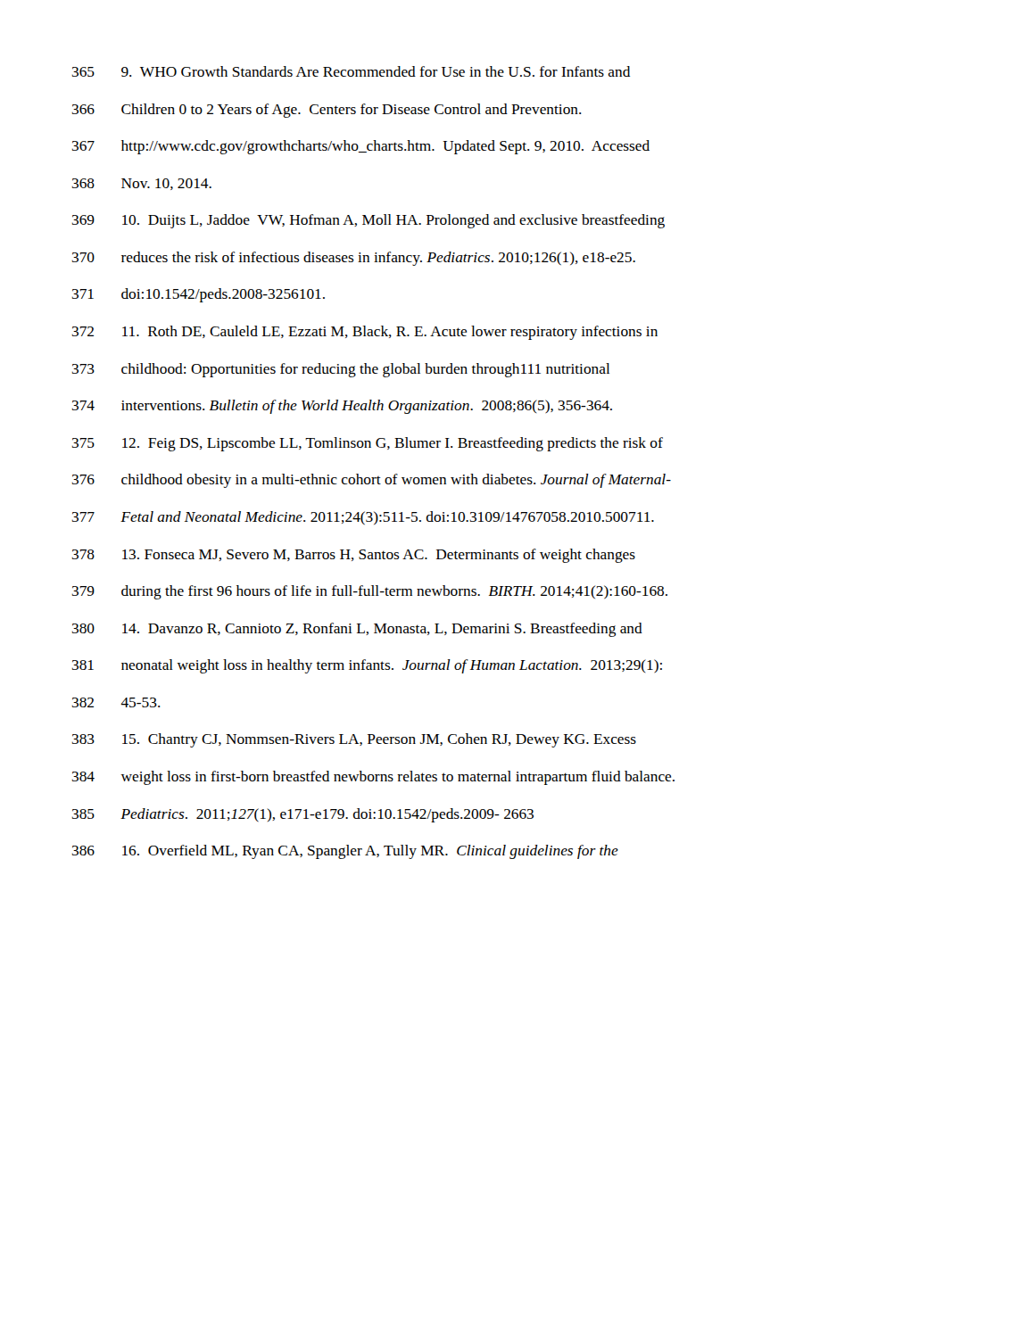9. WHO Growth Standards Are Recommended for Use in the U.S. for Infants and
Children 0 to 2 Years of Age. Centers for Disease Control and Prevention.
http://www.cdc.gov/growthcharts/who_charts.htm. Updated Sept. 9, 2010. Accessed
Nov. 10, 2014.
10. Duijts L, Jaddoe VW, Hofman A, Moll HA. Prolonged and exclusive breastfeeding
reduces the risk of infectious diseases in infancy. Pediatrics. 2010;126(1), e18-e25.
doi:10.1542/peds.2008-3256101.
11. Roth DE, Cauleld LE, Ezzati M, Black, R. E. Acute lower respiratory infections in
childhood: Opportunities for reducing the global burden through111 nutritional
interventions. Bulletin of the World Health Organization. 2008;86(5), 356-364.
12. Feig DS, Lipscombe LL, Tomlinson G, Blumer I. Breastfeeding predicts the risk of
childhood obesity in a multi-ethnic cohort of women with diabetes. Journal of Maternal-
Fetal and Neonatal Medicine. 2011;24(3):511-5. doi:10.3109/14767058.2010.500711.
13. Fonseca MJ, Severo M, Barros H, Santos AC. Determinants of weight changes
during the first 96 hours of life in full-full-term newborns. BIRTH. 2014;41(2):160-168.
14. Davanzo R, Cannioto Z, Ronfani L, Monasta, L, Demarini S. Breastfeeding and
neonatal weight loss in healthy term infants. Journal of Human Lactation. 2013;29(1):
45-53.
15. Chantry CJ, Nommsen-Rivers LA, Peerson JM, Cohen RJ, Dewey KG. Excess
weight loss in first-born breastfed newborns relates to maternal intrapartum fluid balance.
Pediatrics. 2011;127(1), e171-e179. doi:10.1542/peds.2009- 2663
16. Overfield ML, Ryan CA, Spangler A, Tully MR. Clinical guidelines for the